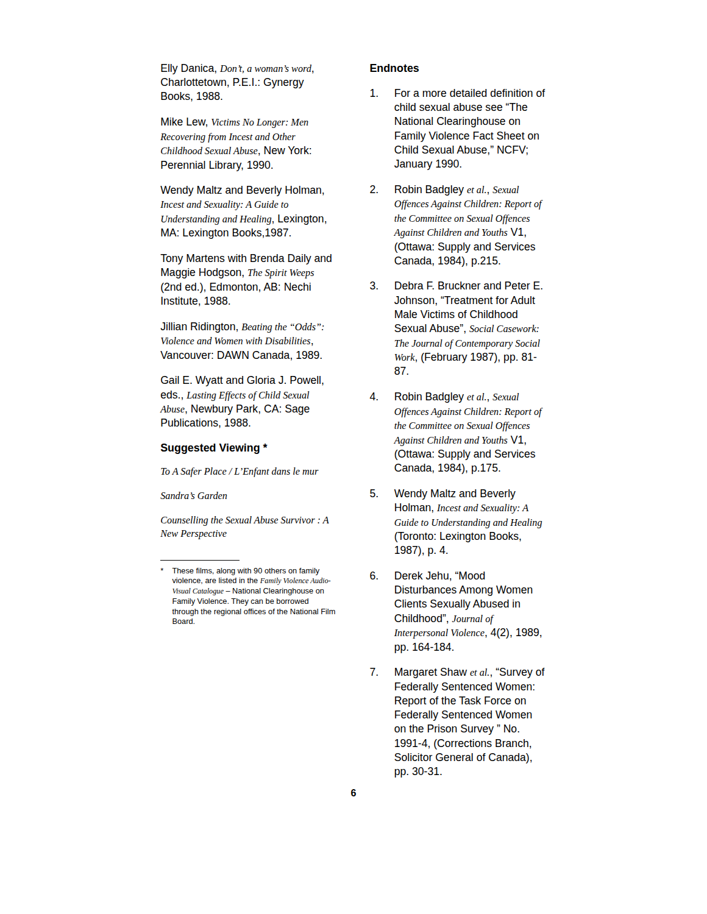Elly Danica, Don’t, a woman’s word, Charlottetown, P.E.I.: Gynergy Books, 1988.
Mike Lew, Victims No Longer: Men Recovering from Incest and Other Childhood Sexual Abuse, New York: Perennial Library, 1990.
Wendy Maltz and Beverly Holman, Incest and Sexuality: A Guide to Understanding and Healing, Lexington, MA: Lexington Books,1987.
Tony Martens with Brenda Daily and Maggie Hodgson, The Spirit Weeps (2nd ed.), Edmonton, AB: Nechi Institute, 1988.
Jillian Ridington, Beating the “Odds”: Violence and Women with Disabilities, Vancouver: DAWN Canada, 1989.
Gail E. Wyatt and Gloria J. Powell, eds., Lasting Effects of Child Sexual Abuse, Newbury Park, CA: Sage Publications, 1988.
Suggested Viewing *
To A Safer Place / L’Enfant dans le mur
Sandra’s Garden
Counselling the Sexual Abuse Survivor : A New Perspective
* These films, along with 90 others on family violence, are listed in the Family Violence Audio-Visual Catalogue – National Clearinghouse on Family Violence. They can be borrowed through the regional offices of the National Film Board.
Endnotes
For a more detailed definition of child sexual abuse see “The National Clearinghouse on Family Violence Fact Sheet on Child Sexual Abuse,” NCFV; January 1990.
Robin Badgley et al., Sexual Offences Against Children: Report of the Committee on Sexual Offences Against Children and Youths V1, (Ottawa: Supply and Services Canada, 1984), p.215.
Debra F. Bruckner and Peter E. Johnson, “Treatment for Adult Male Victims of Childhood Sexual Abuse”, Social Casework: The Journal of Contemporary Social Work, (February 1987), pp. 81-87.
Robin Badgley et al., Sexual Offences Against Children: Report of the Committee on Sexual Offences Against Children and Youths V1, (Ottawa: Supply and Services Canada, 1984), p.175.
Wendy Maltz and Beverly Holman, Incest and Sexuality: A Guide to Understanding and Healing (Toronto: Lexington Books, 1987), p. 4.
Derek Jehu, “Mood Disturbances Among Women Clients Sexually Abused in Childhood”, Journal of Interpersonal Violence, 4(2), 1989, pp. 164-184.
Margaret Shaw et al., “Survey of Federally Sentenced Women: Report of the Task Force on Federally Sentenced Women on the Prison Survey ” No. 1991-4, (Corrections Branch, Solicitor General of Canada), pp. 30-31.
6